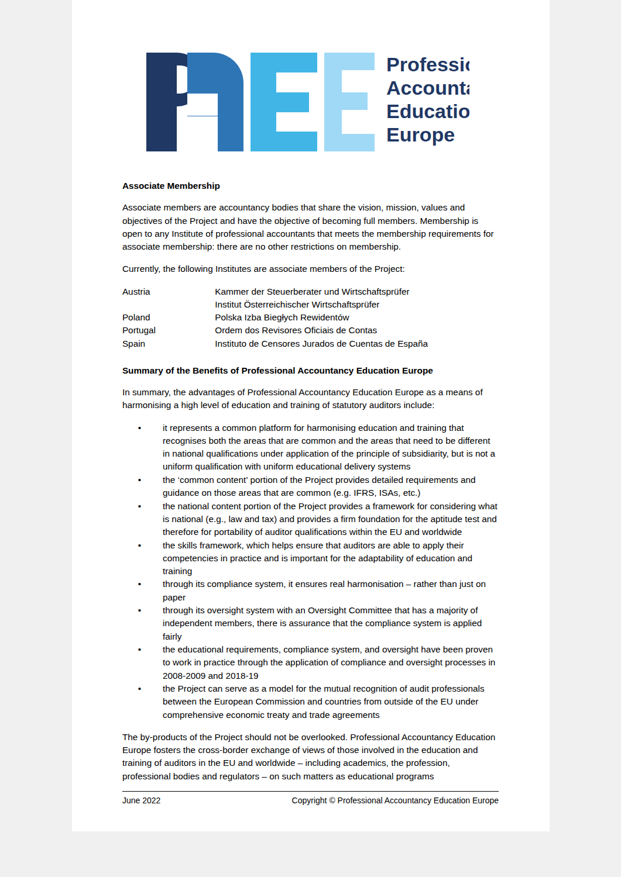Professional Accountancy Education Europe
Associate Membership
Associate members are accountancy bodies that share the vision, mission, values and objectives of the Project and have the objective of becoming full members. Membership is open to any Institute of professional accountants that meets the membership requirements for associate membership: there are no other restrictions on membership.
Currently, the following Institutes are associate members of the Project:
| Austria | Kammer der Steuerberater und Wirtschaftsprüfer |
| | Institut Österreichischer Wirtschaftsprüfer |
| Poland | Polska Izba Biegłych Rewidentów |
| Portugal | Ordem dos Revisores Oficiais de Contas |
| Spain | Instituto de Censores Jurados de Cuentas de España |
Summary of the Benefits of Professional Accountancy Education Europe
In summary, the advantages of Professional Accountancy Education Europe as a means of harmonising a high level of education and training of statutory auditors include:
it represents a common platform for harmonising education and training that recognises both the areas that are common and the areas that need to be different in national qualifications under application of the principle of subsidiarity, but is not a uniform qualification with uniform educational delivery systems
the ‘common content’ portion of the Project provides detailed requirements and guidance on those areas that are common (e.g. IFRS, ISAs, etc.)
the national content portion of the Project provides a framework for considering what is national (e.g., law and tax) and provides a firm foundation for the aptitude test and therefore for portability of auditor qualifications within the EU and worldwide
the skills framework, which helps ensure that auditors are able to apply their competencies in practice and is important for the adaptability of education and training
through its compliance system, it ensures real harmonisation – rather than just on paper
through its oversight system with an Oversight Committee that has a majority of independent members, there is assurance that the compliance system is applied fairly
the educational requirements, compliance system, and oversight have been proven to work in practice through the application of compliance and oversight processes in 2008-2009 and 2018-19
the Project can serve as a model for the mutual recognition of audit professionals between the European Commission and countries from outside of the EU under comprehensive economic treaty and trade agreements
The by-products of the Project should not be overlooked. Professional Accountancy Education Europe fosters the cross-border exchange of views of those involved in the education and training of auditors in the EU and worldwide – including academics, the profession, professional bodies and regulators – on such matters as educational programs
June 2022 Copyright © Professional Accountancy Education Europe